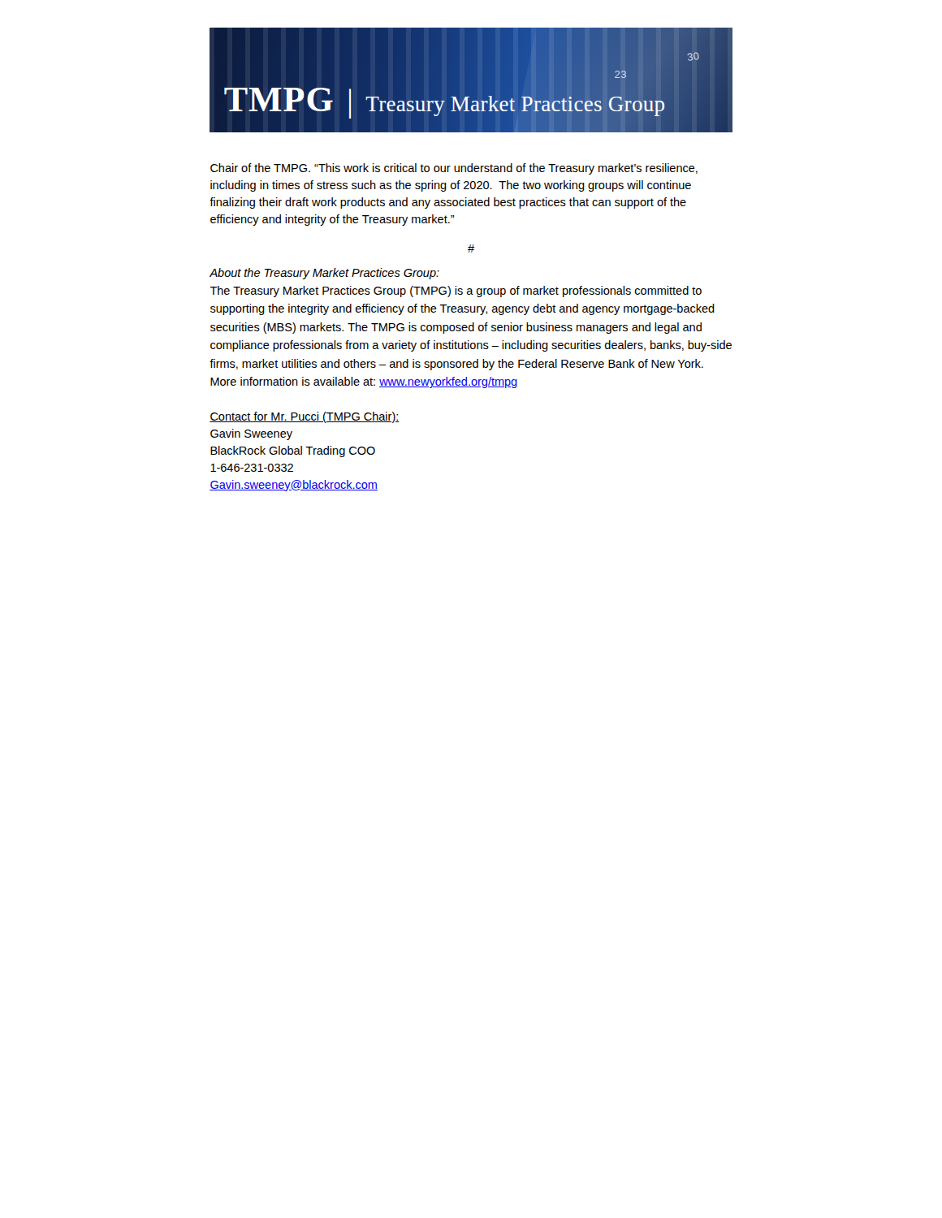23
30
TMPG | Treasury Market Practices Group
Chair of the TMPG. “This work is critical to our understand of the Treasury market’s resilience, including in times of stress such as the spring of 2020. The two working groups will continue finalizing their draft work products and any associated best practices that can support of the efficiency and integrity of the Treasury market.”
#
About the Treasury Market Practices Group:
The Treasury Market Practices Group (TMPG) is a group of market professionals committed to supporting the integrity and efficiency of the Treasury, agency debt and agency mortgage-backed securities (MBS) markets. The TMPG is composed of senior business managers and legal and compliance professionals from a variety of institutions – including securities dealers, banks, buy-side firms, market utilities and others – and is sponsored by the Federal Reserve Bank of New York. More information is available at: www.newyorkfed.org/tmpg
Contact for Mr. Pucci (TMPG Chair):
Gavin Sweeney
BlackRock Global Trading COO
1-646-231-0332
Gavin.sweeney@blackrock.com